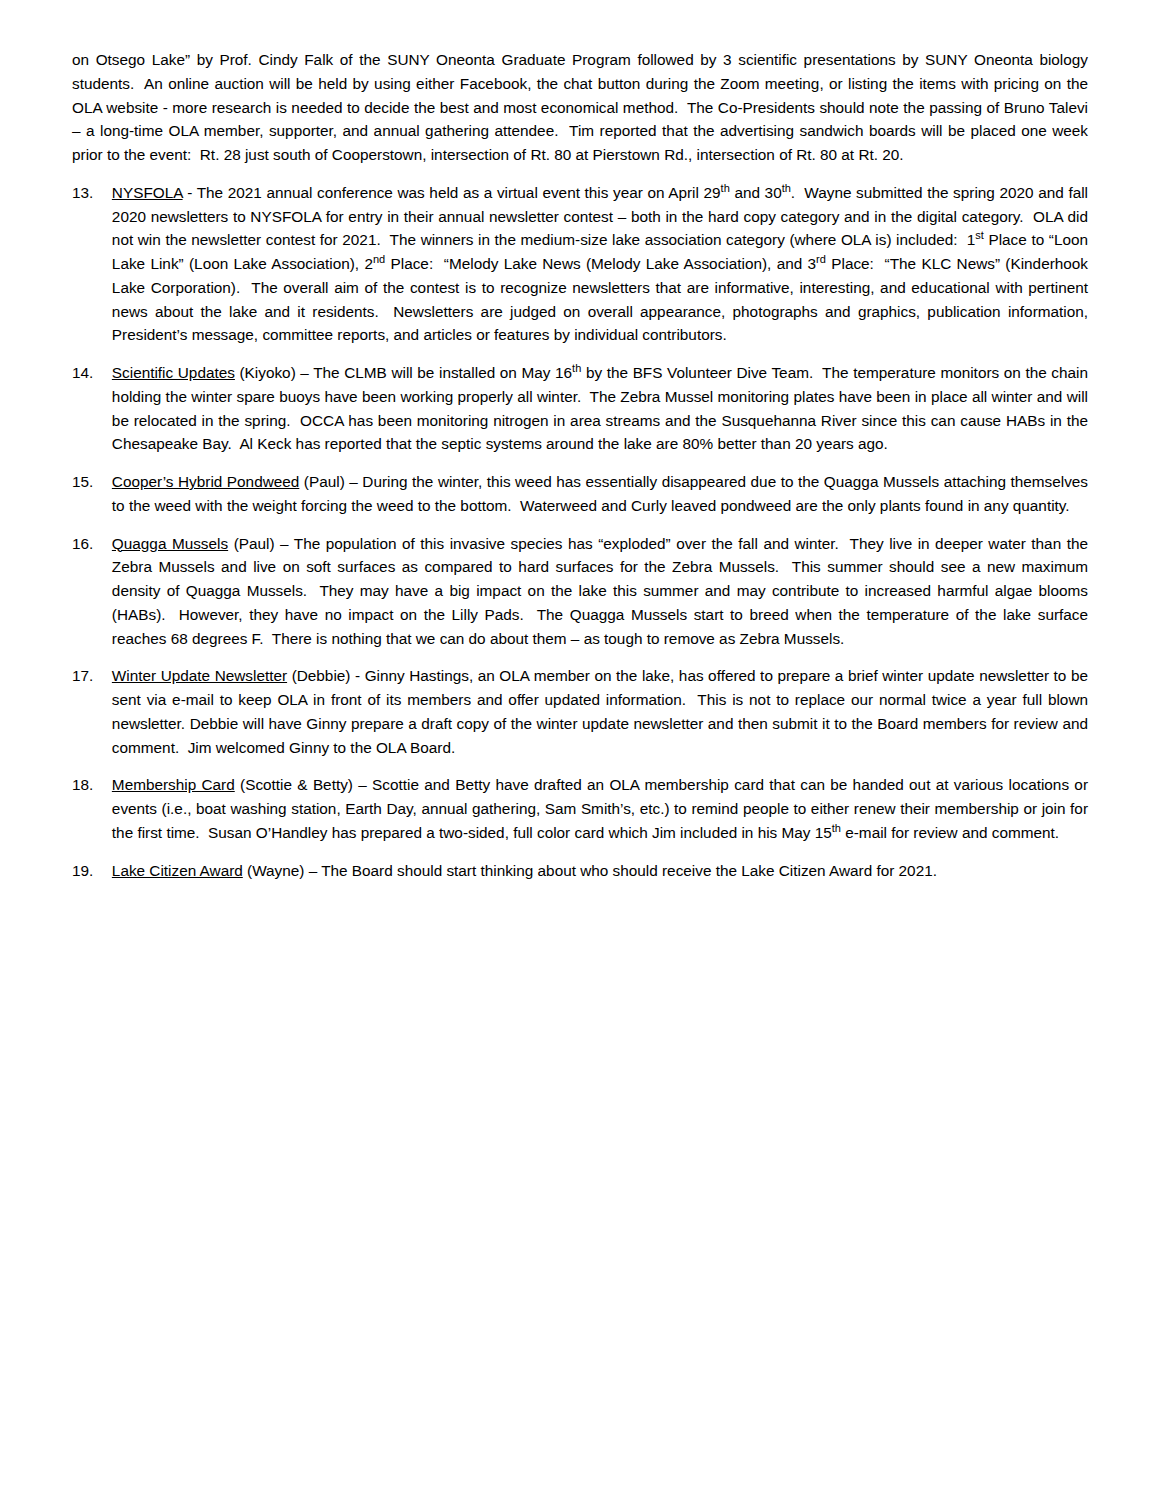on Otsego Lake” by Prof. Cindy Falk of the SUNY Oneonta Graduate Program followed by 3 scientific presentations by SUNY Oneonta biology students. An online auction will be held by using either Facebook, the chat button during the Zoom meeting, or listing the items with pricing on the OLA website - more research is needed to decide the best and most economical method. The Co-Presidents should note the passing of Bruno Talevi – a long-time OLA member, supporter, and annual gathering attendee. Tim reported that the advertising sandwich boards will be placed one week prior to the event: Rt. 28 just south of Cooperstown, intersection of Rt. 80 at Pierstown Rd., intersection of Rt. 80 at Rt. 20.
NYSFOLA - The 2021 annual conference was held as a virtual event this year on April 29th and 30th. Wayne submitted the spring 2020 and fall 2020 newsletters to NYSFOLA for entry in their annual newsletter contest – both in the hard copy category and in the digital category. OLA did not win the newsletter contest for 2021. The winners in the medium-size lake association category (where OLA is) included: 1st Place to “Loon Lake Link” (Loon Lake Association), 2nd Place: “Melody Lake News (Melody Lake Association), and 3rd Place: “The KLC News” (Kinderhook Lake Corporation). The overall aim of the contest is to recognize newsletters that are informative, interesting, and educational with pertinent news about the lake and it residents. Newsletters are judged on overall appearance, photographs and graphics, publication information, President’s message, committee reports, and articles or features by individual contributors.
Scientific Updates (Kiyoko) – The CLMB will be installed on May 16th by the BFS Volunteer Dive Team. The temperature monitors on the chain holding the winter spare buoys have been working properly all winter. The Zebra Mussel monitoring plates have been in place all winter and will be relocated in the spring. OCCA has been monitoring nitrogen in area streams and the Susquehanna River since this can cause HABs in the Chesapeake Bay. Al Keck has reported that the septic systems around the lake are 80% better than 20 years ago.
Cooper’s Hybrid Pondweed (Paul) – During the winter, this weed has essentially disappeared due to the Quagga Mussels attaching themselves to the weed with the weight forcing the weed to the bottom. Waterweed and Curly leaved pondweed are the only plants found in any quantity.
Quagga Mussels (Paul) – The population of this invasive species has “exploded” over the fall and winter. They live in deeper water than the Zebra Mussels and live on soft surfaces as compared to hard surfaces for the Zebra Mussels. This summer should see a new maximum density of Quagga Mussels. They may have a big impact on the lake this summer and may contribute to increased harmful algae blooms (HABs). However, they have no impact on the Lilly Pads. The Quagga Mussels start to breed when the temperature of the lake surface reaches 68 degrees F. There is nothing that we can do about them – as tough to remove as Zebra Mussels.
Winter Update Newsletter (Debbie) - Ginny Hastings, an OLA member on the lake, has offered to prepare a brief winter update newsletter to be sent via e-mail to keep OLA in front of its members and offer updated information. This is not to replace our normal twice a year full blown newsletter. Debbie will have Ginny prepare a draft copy of the winter update newsletter and then submit it to the Board members for review and comment. Jim welcomed Ginny to the OLA Board.
Membership Card (Scottie & Betty) – Scottie and Betty have drafted an OLA membership card that can be handed out at various locations or events (i.e., boat washing station, Earth Day, annual gathering, Sam Smith’s, etc.) to remind people to either renew their membership or join for the first time. Susan O’Handley has prepared a two-sided, full color card which Jim included in his May 15th e-mail for review and comment.
Lake Citizen Award (Wayne) – The Board should start thinking about who should receive the Lake Citizen Award for 2021.